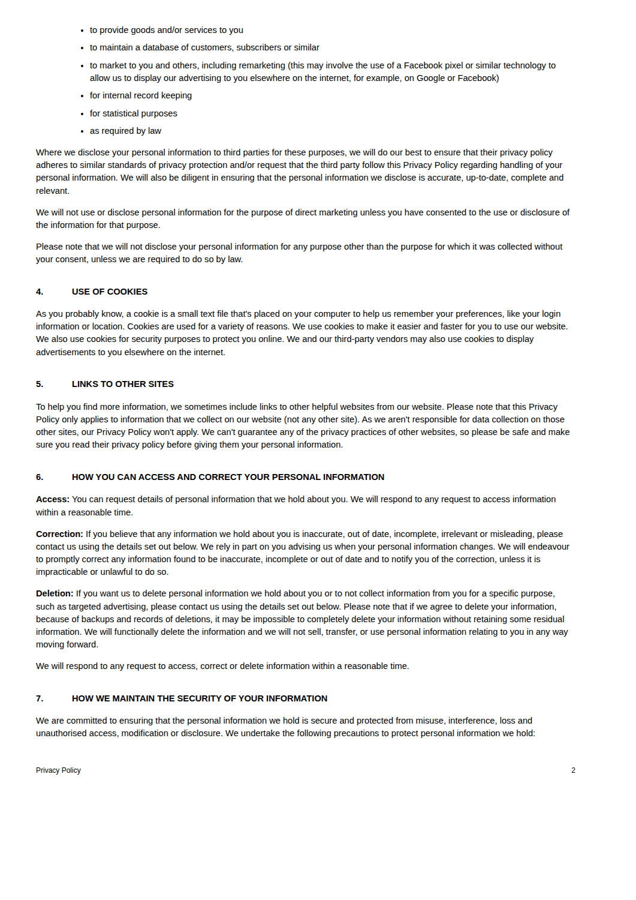to provide goods and/or services to you
to maintain a database of customers, subscribers or similar
to market to you and others, including remarketing (this may involve the use of a Facebook pixel or similar technology to allow us to display our advertising to you elsewhere on the internet, for example, on Google or Facebook)
for internal record keeping
for statistical purposes
as required by law
Where we disclose your personal information to third parties for these purposes, we will do our best to ensure that their privacy policy adheres to similar standards of privacy protection and/or request that the third party follow this Privacy Policy regarding handling of your personal information. We will also be diligent in ensuring that the personal information we disclose is accurate, up-to-date, complete and relevant.
We will not use or disclose personal information for the purpose of direct marketing unless you have consented to the use or disclosure of the information for that purpose.
Please note that we will not disclose your personal information for any purpose other than the purpose for which it was collected without your consent, unless we are required to do so by law.
4. Use of Cookies
As you probably know, a cookie is a small text file that's placed on your computer to help us remember your preferences, like your login information or location. Cookies are used for a variety of reasons. We use cookies to make it easier and faster for you to use our website. We also use cookies for security purposes to protect you online. We and our third-party vendors may also use cookies to display advertisements to you elsewhere on the internet.
5. Links to Other Sites
To help you find more information, we sometimes include links to other helpful websites from our website. Please note that this Privacy Policy only applies to information that we collect on our website (not any other site). As we aren't responsible for data collection on those other sites, our Privacy Policy won't apply. We can't guarantee any of the privacy practices of other websites, so please be safe and make sure you read their privacy policy before giving them your personal information.
6. How You Can Access and Correct Your Personal Information
Access: You can request details of personal information that we hold about you. We will respond to any request to access information within a reasonable time.
Correction: If you believe that any information we hold about you is inaccurate, out of date, incomplete, irrelevant or misleading, please contact us using the details set out below. We rely in part on you advising us when your personal information changes. We will endeavour to promptly correct any information found to be inaccurate, incomplete or out of date and to notify you of the correction, unless it is impracticable or unlawful to do so.
Deletion: If you want us to delete personal information we hold about you or to not collect information from you for a specific purpose, such as targeted advertising, please contact us using the details set out below. Please note that if we agree to delete your information, because of backups and records of deletions, it may be impossible to completely delete your information without retaining some residual information. We will functionally delete the information and we will not sell, transfer, or use personal information relating to you in any way moving forward.
We will respond to any request to access, correct or delete information within a reasonable time.
7. How We Maintain the Security of Your Information
We are committed to ensuring that the personal information we hold is secure and protected from misuse, interference, loss and unauthorised access, modification or disclosure. We undertake the following precautions to protect personal information we hold:
Privacy Policy 2